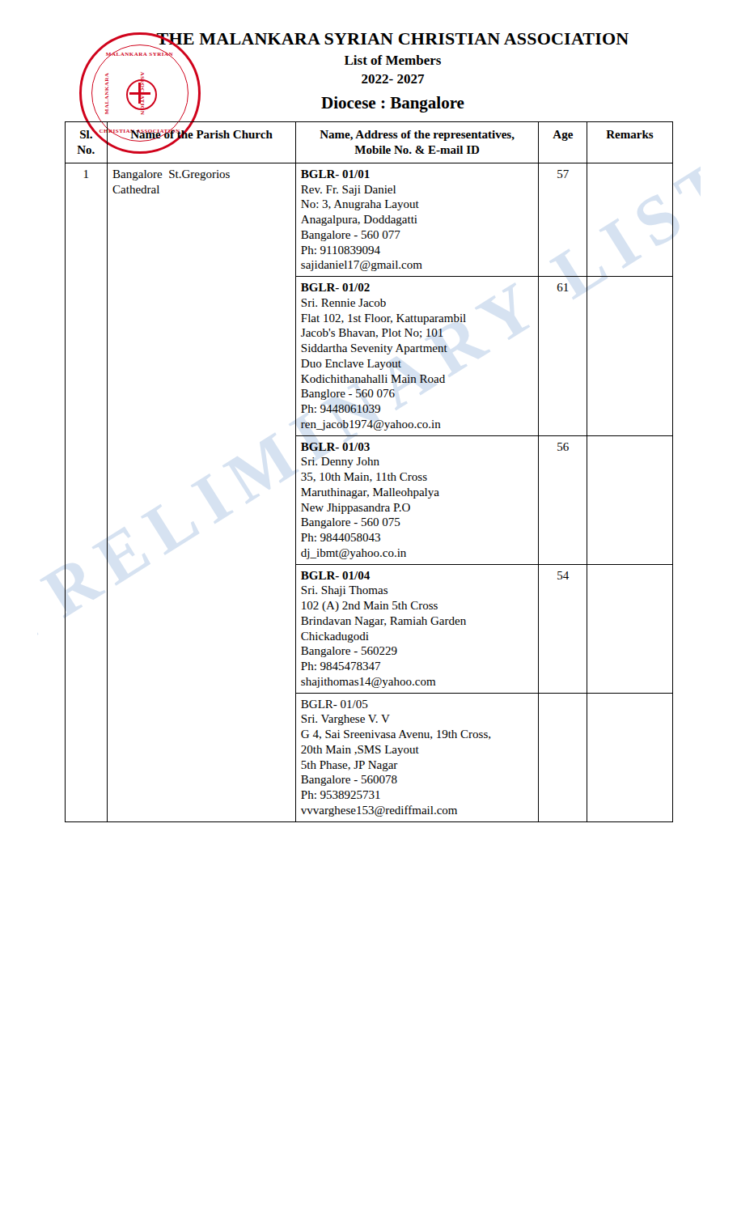PRELIMINARY LIST
MALANKARA SYRIAN
CHRISTIAN ASSOCIATION
MALANKARA
ASSOCIATION
THE MALANKARA SYRIAN CHRISTIAN ASSOCIATION
List of Members
2022- 2027
Diocese : Bangalore
| Sl. No. | Name of the Parish Church | Name, Address of the representatives, Mobile No. & E-mail ID | Age | Remarks |
| --- | --- | --- | --- | --- |
| 1 | Bangalore St.Gregorios Cathedral | BGLR- 01/01 Rev. Fr. Saji Daniel No: 3, Anugraha Layout Anagalpura, Doddagatti Bangalore - 560 077 Ph: 9110839094 sajidaniel17@gmail.com | 57 | |
| BGLR- 01/02 Sri. Rennie Jacob Flat 102, 1st Floor, Kattuparambil Jacob's Bhavan, Plot No; 101 Siddartha Sevenity Apartment Duo Enclave Layout Kodichithanahalli Main Road Banglore - 560 076 Ph: 9448061039 ren_jacob1974@yahoo.co.in | 61 | |
| BGLR- 01/03 Sri. Denny John 35, 10th Main, 11th Cross Maruthinagar, Malleohpalya New Jhippasandra P.O Bangalore - 560 075 Ph: 9844058043 dj_ibmt@yahoo.co.in | 56 | |
| BGLR- 01/04 Sri. Shaji Thomas 102 (A) 2nd Main 5th Cross Brindavan Nagar, Ramiah Garden Chickadugodi Bangalore - 560229 Ph: 9845478347 shajithomas14@yahoo.com | 54 | |
| BGLR- 01/05 Sri. Varghese V. V G 4, Sai Sreenivasa Avenu, 19th Cross, 20th Main ,SMS Layout 5th Phase, JP Nagar Bangalore - 560078 Ph: 9538925731 vvvarghese153@rediffmail.com | | |